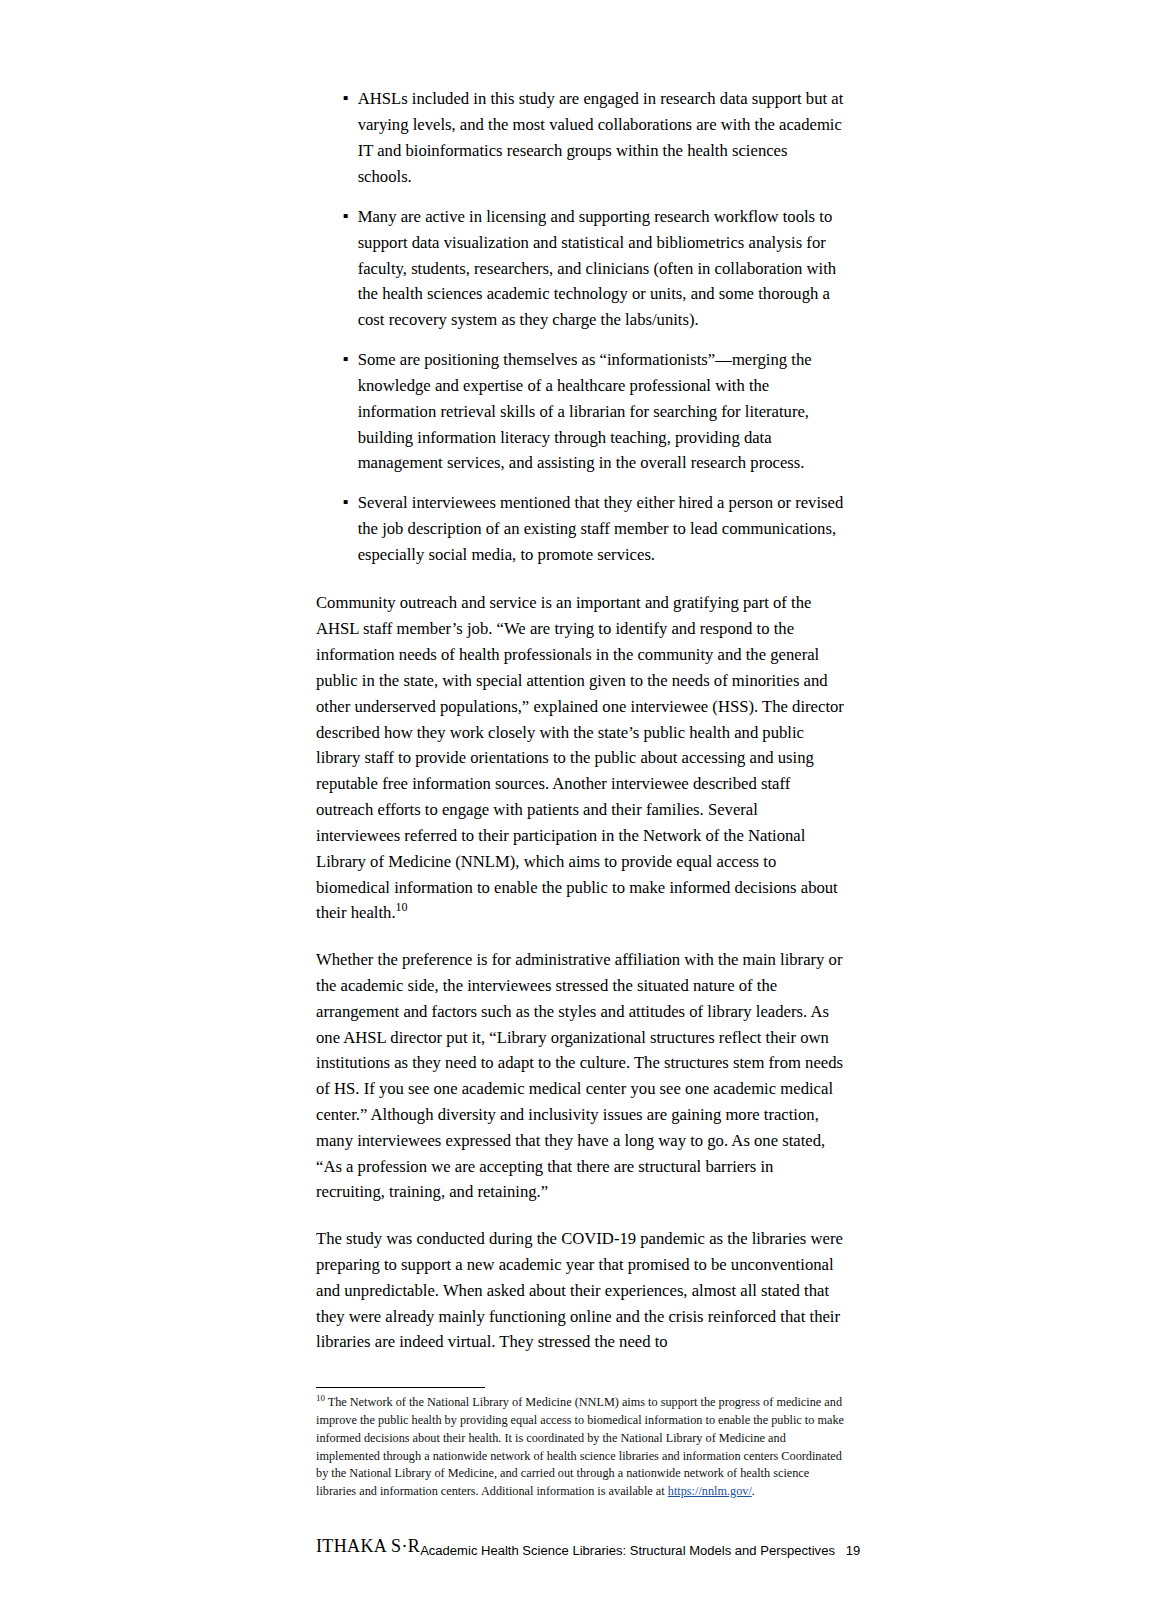AHSLs included in this study are engaged in research data support but at varying levels, and the most valued collaborations are with the academic IT and bioinformatics research groups within the health sciences schools.
Many are active in licensing and supporting research workflow tools to support data visualization and statistical and bibliometrics analysis for faculty, students, researchers, and clinicians (often in collaboration with the health sciences academic technology or units, and some thorough a cost recovery system as they charge the labs/units).
Some are positioning themselves as “informationists”—merging the knowledge and expertise of a healthcare professional with the information retrieval skills of a librarian for searching for literature, building information literacy through teaching, providing data management services, and assisting in the overall research process.
Several interviewees mentioned that they either hired a person or revised the job description of an existing staff member to lead communications, especially social media, to promote services.
Community outreach and service is an important and gratifying part of the AHSL staff member’s job. “We are trying to identify and respond to the information needs of health professionals in the community and the general public in the state, with special attention given to the needs of minorities and other underserved populations,” explained one interviewee (HSS). The director described how they work closely with the state’s public health and public library staff to provide orientations to the public about accessing and using reputable free information sources. Another interviewee described staff outreach efforts to engage with patients and their families. Several interviewees referred to their participation in the Network of the National Library of Medicine (NNLM), which aims to provide equal access to biomedical information to enable the public to make informed decisions about their health.10
Whether the preference is for administrative affiliation with the main library or the academic side, the interviewees stressed the situated nature of the arrangement and factors such as the styles and attitudes of library leaders. As one AHSL director put it, “Library organizational structures reflect their own institutions as they need to adapt to the culture. The structures stem from needs of HS. If you see one academic medical center you see one academic medical center.” Although diversity and inclusivity issues are gaining more traction, many interviewees expressed that they have a long way to go. As one stated, “As a profession we are accepting that there are structural barriers in recruiting, training, and retaining.”
The study was conducted during the COVID-19 pandemic as the libraries were preparing to support a new academic year that promised to be unconventional and unpredictable. When asked about their experiences, almost all stated that they were already mainly functioning online and the crisis reinforced that their libraries are indeed virtual. They stressed the need to
10 The Network of the National Library of Medicine (NNLM) aims to support the progress of medicine and improve the public health by providing equal access to biomedical information to enable the public to make informed decisions about their health. It is coordinated by the National Library of Medicine and implemented through a nationwide network of health science libraries and information centers Coordinated by the National Library of Medicine, and carried out through a nationwide network of health science libraries and information centers. Additional information is available at https://nnlm.gov/.
ITHAKA S·R
Academic Health Science Libraries: Structural Models and Perspectives 19